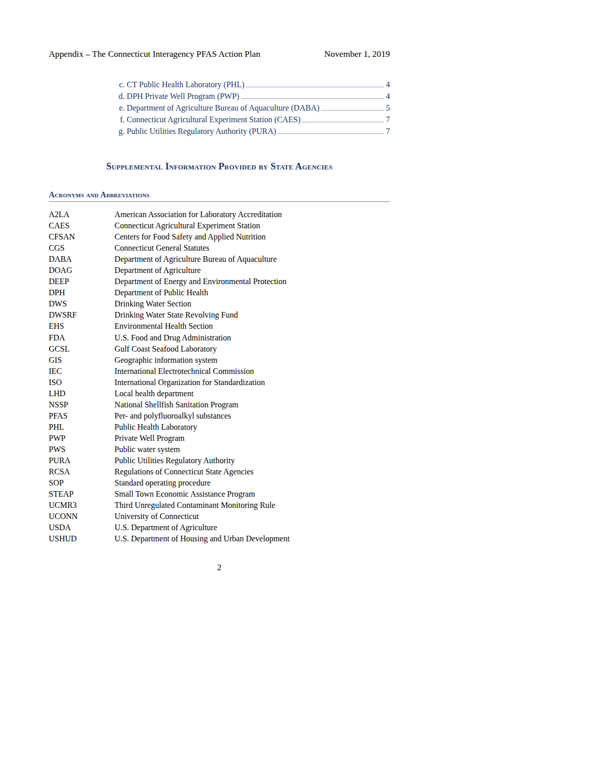Appendix – The Connecticut Interagency PFAS Action Plan November 1, 2019
CT Public Health Laboratory (PHL) 4
DPH Private Well Program (PWP) 4
Department of Agriculture Bureau of Aquaculture (DABA) 5
Connecticut Agricultural Experiment Station (CAES) 7
Public Utilities Regulatory Authority (PURA) 7
Supplemental Information Provided by State Agencies
Acronyms and Abbreviations
| A2LA | American Association for Laboratory Accreditation |
| CAES | Connecticut Agricultural Experiment Station |
| CFSAN | Centers for Food Safety and Applied Nutrition |
| CGS | Connecticut General Statutes |
| DABA | Department of Agriculture Bureau of Aquaculture |
| DOAG | Department of Agriculture |
| DEEP | Department of Energy and Environmental Protection |
| DPH | Department of Public Health |
| DWS | Drinking Water Section |
| DWSRF | Drinking Water State Revolving Fund |
| EHS | Environmental Health Section |
| FDA | U.S. Food and Drug Administration |
| GCSL | Gulf Coast Seafood Laboratory |
| GIS | Geographic information system |
| IEC | International Electrotechnical Commission |
| ISO | International Organization for Standardization |
| LHD | Local health department |
| NSSP | National Shellfish Sanitation Program |
| PFAS | Per- and polyfluoroalkyl substances |
| PHL | Public Health Laboratory |
| PWP | Private Well Program |
| PWS | Public water system |
| PURA | Public Utilities Regulatory Authority |
| RCSA | Regulations of Connecticut State Agencies |
| SOP | Standard operating procedure |
| STEAP | Small Town Economic Assistance Program |
| UCMR3 | Third Unregulated Contaminant Monitoring Rule |
| UCONN | University of Connecticut |
| USDA | U.S. Department of Agriculture |
| USHUD | U.S. Department of Housing and Urban Development |
2